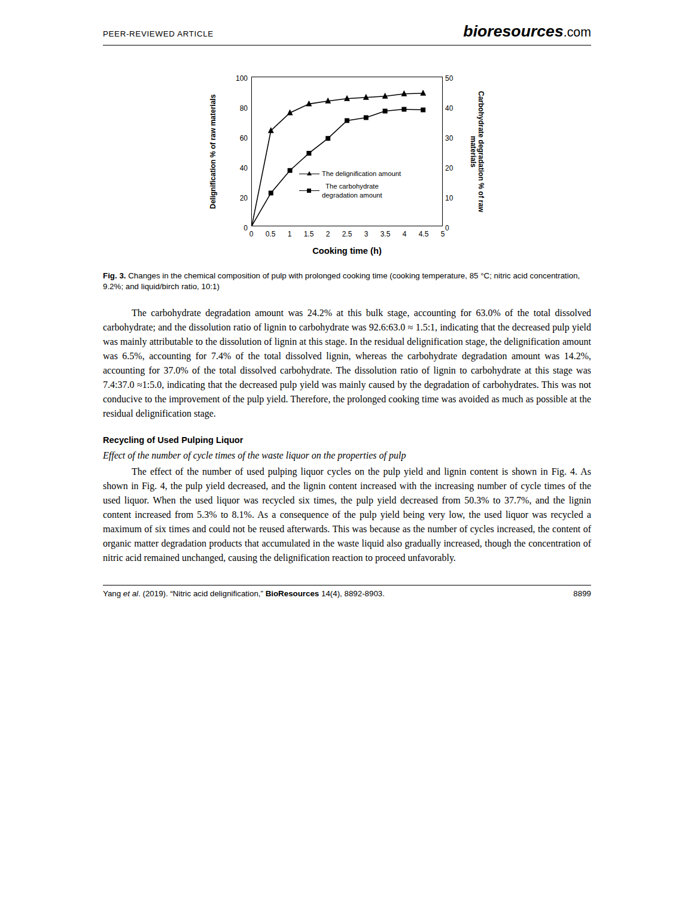PEER-REVIEWED ARTICLE bioresources.com
Delignification % of raw materials
Carbohydrate degradation % of raw materials
100
80
60
40
20
0
50
40
30
20
10
0
0
0.5
1
1.5
2
2.5
3
3.5
4
4.5
5
The delignification amount
The carbohydrate
degradation amount
Cooking time (h)
Fig. 3. Changes in the chemical composition of pulp with prolonged cooking time (cooking temperature, 85 °C; nitric acid concentration, 9.2%; and liquid/birch ratio, 10:1)
The carbohydrate degradation amount was 24.2% at this bulk stage, accounting for 63.0% of the total dissolved carbohydrate; and the dissolution ratio of lignin to carbohydrate was 92.6:63.0 ≈ 1.5:1, indicating that the decreased pulp yield was mainly attributable to the dissolution of lignin at this stage. In the residual delignification stage, the delignification amount was 6.5%, accounting for 7.4% of the total dissolved lignin, whereas the carbohydrate degradation amount was 14.2%, accounting for 37.0% of the total dissolved carbohydrate. The dissolution ratio of lignin to carbohydrate at this stage was 7.4:37.0 ≈1:5.0, indicating that the decreased pulp yield was mainly caused by the degradation of carbohydrates. This was not conducive to the improvement of the pulp yield. Therefore, the prolonged cooking time was avoided as much as possible at the residual delignification stage.
Recycling of Used Pulping Liquor
Effect of the number of cycle times of the waste liquor on the properties of pulp
The effect of the number of used pulping liquor cycles on the pulp yield and lignin content is shown in Fig. 4. As shown in Fig. 4, the pulp yield decreased, and the lignin content increased with the increasing number of cycle times of the used liquor. When the used liquor was recycled six times, the pulp yield decreased from 50.3% to 37.7%, and the lignin content increased from 5.3% to 8.1%. As a consequence of the pulp yield being very low, the used liquor was recycled a maximum of six times and could not be reused afterwards. This was because as the number of cycles increased, the content of organic matter degradation products that accumulated in the waste liquid also gradually increased, though the concentration of nitric acid remained unchanged, causing the delignification reaction to proceed unfavorably.
Yang et al. (2019). “Nitric acid delignification,” BioResources 14(4), 8892-8903. 8899